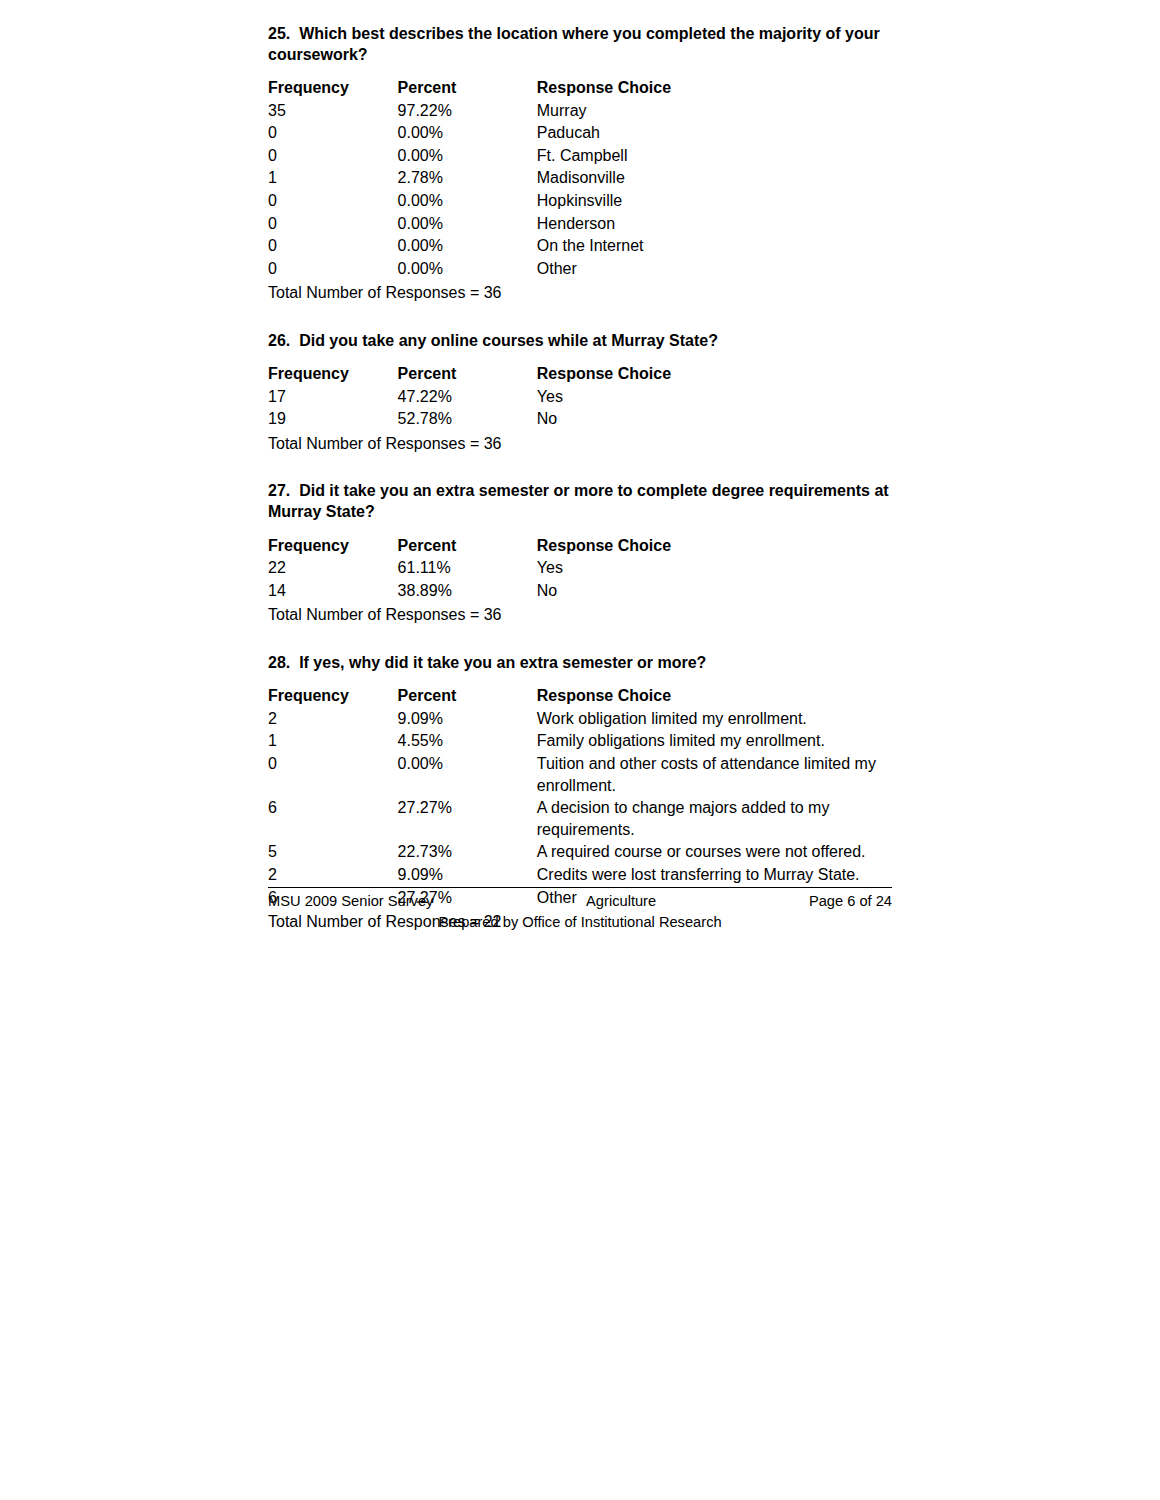25. Which best describes the location where you completed the majority of your coursework?
| Frequency | Percent | Response Choice |
| --- | --- | --- |
| 35 | 97.22% | Murray |
| 0 | 0.00% | Paducah |
| 0 | 0.00% | Ft. Campbell |
| 1 | 2.78% | Madisonville |
| 0 | 0.00% | Hopkinsville |
| 0 | 0.00% | Henderson |
| 0 | 0.00% | On the Internet |
| 0 | 0.00% | Other |
Total Number of Responses = 36
26. Did you take any online courses while at Murray State?
| Frequency | Percent | Response Choice |
| --- | --- | --- |
| 17 | 47.22% | Yes |
| 19 | 52.78% | No |
Total Number of Responses = 36
27. Did it take you an extra semester or more to complete degree requirements at Murray State?
| Frequency | Percent | Response Choice |
| --- | --- | --- |
| 22 | 61.11% | Yes |
| 14 | 38.89% | No |
Total Number of Responses = 36
28. If yes, why did it take you an extra semester or more?
| Frequency | Percent | Response Choice |
| --- | --- | --- |
| 2 | 9.09% | Work obligation limited my enrollment. |
| 1 | 4.55% | Family obligations limited my enrollment. |
| 0 | 0.00% | Tuition and other costs of attendance limited my enrollment. |
| 6 | 27.27% | A decision to change majors added to my requirements. |
| 5 | 22.73% | A required course or courses were not offered. |
| 2 | 9.09% | Credits were lost transferring to Murray State. |
| 6 | 27.27% | Other |
Total Number of Responses = 22
MSU 2009 Senior Survey
Agriculture
Page 6 of 24
Prepared by Office of Institutional Research